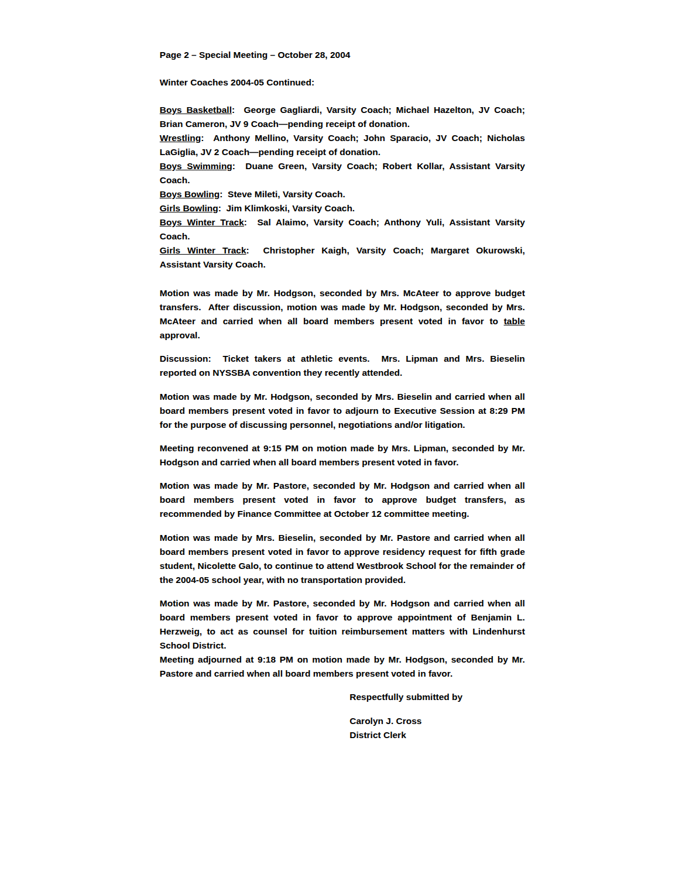Page 2 – Special Meeting – October 28, 2004
Winter Coaches 2004-05 Continued:
Boys Basketball: George Gagliardi, Varsity Coach; Michael Hazelton, JV Coach; Brian Cameron, JV 9 Coach—pending receipt of donation.
Wrestling: Anthony Mellino, Varsity Coach; John Sparacio, JV Coach; Nicholas LaGiglia, JV 2 Coach—pending receipt of donation.
Boys Swimming: Duane Green, Varsity Coach; Robert Kollar, Assistant Varsity Coach.
Boys Bowling: Steve Mileti, Varsity Coach.
Girls Bowling: Jim Klimkoski, Varsity Coach.
Boys Winter Track: Sal Alaimo, Varsity Coach; Anthony Yuli, Assistant Varsity Coach.
Girls Winter Track: Christopher Kaigh, Varsity Coach; Margaret Okurowski, Assistant Varsity Coach.
Motion was made by Mr. Hodgson, seconded by Mrs. McAteer to approve budget transfers. After discussion, motion was made by Mr. Hodgson, seconded by Mrs. McAteer and carried when all board members present voted in favor to table approval.
Discussion: Ticket takers at athletic events. Mrs. Lipman and Mrs. Bieselin reported on NYSSBA convention they recently attended.
Motion was made by Mr. Hodgson, seconded by Mrs. Bieselin and carried when all board members present voted in favor to adjourn to Executive Session at 8:29 PM for the purpose of discussing personnel, negotiations and/or litigation.
Meeting reconvened at 9:15 PM on motion made by Mrs. Lipman, seconded by Mr. Hodgson and carried when all board members present voted in favor.
Motion was made by Mr. Pastore, seconded by Mr. Hodgson and carried when all board members present voted in favor to approve budget transfers, as recommended by Finance Committee at October 12 committee meeting.
Motion was made by Mrs. Bieselin, seconded by Mr. Pastore and carried when all board members present voted in favor to approve residency request for fifth grade student, Nicolette Galo, to continue to attend Westbrook School for the remainder of the 2004-05 school year, with no transportation provided.
Motion was made by Mr. Pastore, seconded by Mr. Hodgson and carried when all board members present voted in favor to approve appointment of Benjamin L. Herzweig, to act as counsel for tuition reimbursement matters with Lindenhurst School District.
Meeting adjourned at 9:18 PM on motion made by Mr. Hodgson, seconded by Mr. Pastore and carried when all board members present voted in favor.
Respectfully submitted by
Carolyn J. Cross
District Clerk